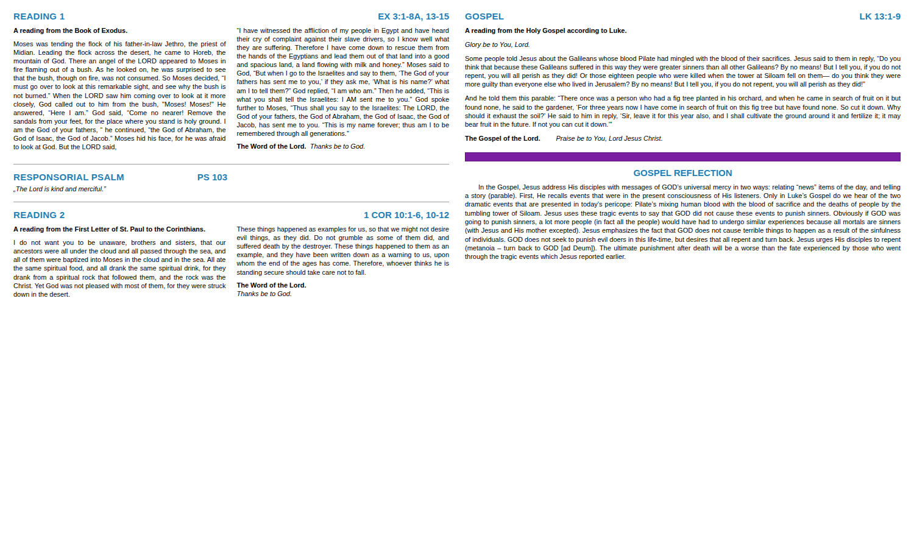READING 1
EX 3:1-8A, 13-15
A reading from the Book of Exodus.
Moses was tending the flock of his father-in-law Jethro, the priest of Midian. Leading the flock across the desert, he came to Horeb, the mountain of God. There an angel of the LORD appeared to Moses in fire flaming out of a bush. As he looked on, he was surprised to see that the bush, though on fire, was not consumed. So Moses decided, “I must go over to look at this remarkable sight, and see why the bush is not burned.” When the LORD saw him coming over to look at it more closely, God called out to him from the bush, "Moses! Moses!" He answered, “Here I am.” God said, “Come no nearer! Remove the sandals from your feet, for the place where you stand is holy ground. I am the God of your fathers, “ he continued, “the God of Abraham, the God of Isaac, the God of Jacob.” Moses hid his face, for he was afraid to look at God. But the LORD said,
“I have witnessed the affliction of my people in Egypt and have heard their cry of complaint against their slave drivers, so I know well what they are suffering. Therefore I have come down to rescue them from the hands of the Egyptians and lead them out of that land into a good and spacious land, a land flowing with milk and honey.” Moses said to God, “But when I go to the Israelites and say to them, ‘The God of your fathers has sent me to you,’ if they ask me, ‘What is his name?’ what am I to tell them?” God replied, “I am who am.” Then he added, “This is what you shall tell the Israelites: I AM sent me to you.” God spoke further to Moses, “Thus shall you say to the Israelites: The LORD, the God of your fathers, the God of Abraham, the God of Isaac, the God of Jacob, has sent me to you. “This is my name forever; thus am I to be remembered through all generations.”
The Word of the Lord. Thanks be to God.
RESPONSORIAL PSALM
PS 103
„The Lord is kind and merciful.”
READING 2
1 COR 10:1-6, 10-12
A reading from the First Letter of St. Paul to the Corinthians.
I do not want you to be unaware, brothers and sisters, that our ancestors were all under the cloud and all passed through the sea, and all of them were baptized into Moses in the cloud and in the sea. All ate the same spiritual food, and all drank the same spiritual drink, for they drank from a spiritual rock that followed them, and the rock was the Christ. Yet God was not pleased with most of them, for they were struck down in the desert.
These things happened as examples for us, so that we might not desire evil things, as they did. Do not grumble as some of them did, and suffered death by the destroyer. These things happened to them as an example, and they have been written down as a warning to us, upon whom the end of the ages has come. Therefore, whoever thinks he is standing secure should take care not to fall.
The Word of the Lord.
Thanks be to God.
GOSPEL
LK 13:1-9
A reading from the Holy Gospel according to Luke.
Glory be to You, Lord.
Some people told Jesus about the Galileans whose blood Pilate had mingled with the blood of their sacrifices. Jesus said to them in reply, “Do you think that because these Galileans suffered in this way they were greater sinners than all other Galileans? By no means! But I tell you, if you do not repent, you will all perish as they did! Or those eighteen people who were killed when the tower at Siloam fell on them— do you think they were more guilty than everyone else who lived in Jerusalem? By no means! But I tell you, if you do not repent, you will all perish as they did!”
And he told them this parable: “There once was a person who had a fig tree planted in his orchard, and when he came in search of fruit on it but found none, he said to the gardener, ‘For three years now I have come in search of fruit on this fig tree but have found none. So cut it down. Why should it exhaust the soil?’ He said to him in reply, ‘Sir, leave it for this year also, and I shall cultivate the ground around it and fertilize it; it may bear fruit in the future. If not you can cut it down.’”
The Gospel of the Lord. Praise be to You, Lord Jesus Christ.
GOSPEL REFLECTION
In the Gospel, Jesus address His disciples with messages of GOD’s universal mercy in two ways: relating “news” items of the day, and telling a story (parable). First, He recalls events that were in the present consciousness of His listeners. Only in Luke’s Gospel do we hear of the two dramatic events that are presented in today’s pericope: Pilate’s mixing human blood with the blood of sacrifice and the deaths of people by the tumbling tower of Siloam. Jesus uses these tragic events to say that GOD did not cause these events to punish sinners. Obviously if GOD was going to punish sinners, a lot more people (in fact all the people) would have had to undergo similar experiences because all mortals are sinners (with Jesus and His mother excepted). Jesus emphasizes the fact that GOD does not cause terrible things to happen as a result of the sinfulness of individuals. GOD does not seek to punish evil doers in this life-time, but desires that all repent and turn back. Jesus urges His disciples to repent (metanoia – turn back to GOD [ad Deum]). The ultimate punishment after death will be a worse than the fate experienced by those who went through the tragic events which Jesus reported earlier.